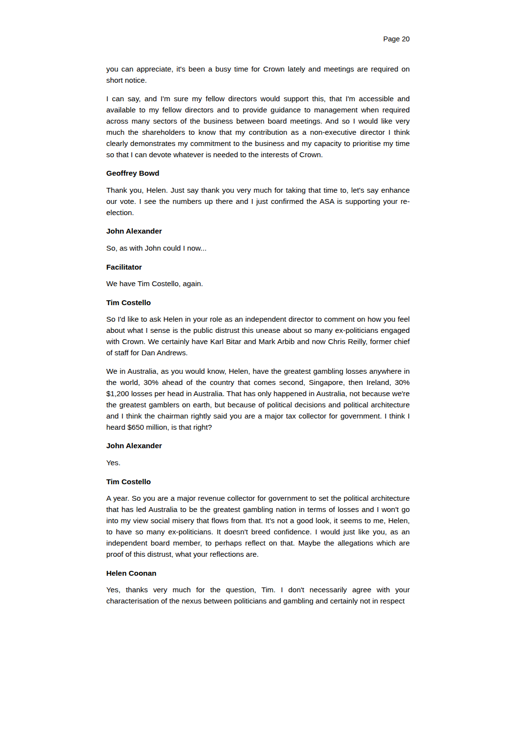Page 20
you can appreciate, it's been a busy time for Crown lately and meetings are required on short notice.
I can say, and I'm sure my fellow directors would support this, that I'm accessible and available to my fellow directors and to provide guidance to management when required across many sectors of the business between board meetings. And so I would like very much the shareholders to know that my contribution as a non-executive director I think clearly demonstrates my commitment to the business and my capacity to prioritise my time so that I can devote whatever is needed to the interests of Crown.
Geoffrey Bowd
Thank you, Helen. Just say thank you very much for taking that time to, let's say enhance our vote. I see the numbers up there and I just confirmed the ASA is supporting your re-election.
John Alexander
So, as with John could I now...
Facilitator
We have Tim Costello, again.
Tim Costello
So I'd like to ask Helen in your role as an independent director to comment on how you feel about what I sense is the public distrust this unease about so many ex-politicians engaged with Crown. We certainly have Karl Bitar and Mark Arbib and now Chris Reilly, former chief of staff for Dan Andrews.
We in Australia, as you would know, Helen, have the greatest gambling losses anywhere in the world, 30% ahead of the country that comes second, Singapore, then Ireland, 30% $1,200 losses per head in Australia. That has only happened in Australia, not because we're the greatest gamblers on earth, but because of political decisions and political architecture and I think the chairman rightly said you are a major tax collector for government. I think I heard $650 million, is that right?
John Alexander
Yes.
Tim Costello
A year. So you are a major revenue collector for government to set the political architecture that has led Australia to be the greatest gambling nation in terms of losses and I won't go into my view social misery that flows from that. It's not a good look, it seems to me, Helen, to have so many ex-politicians. It doesn't breed confidence. I would just like you, as an independent board member, to perhaps reflect on that. Maybe the allegations which are proof of this distrust, what your reflections are.
Helen Coonan
Yes, thanks very much for the question, Tim. I don't necessarily agree with your characterisation of the nexus between politicians and gambling and certainly not in respect